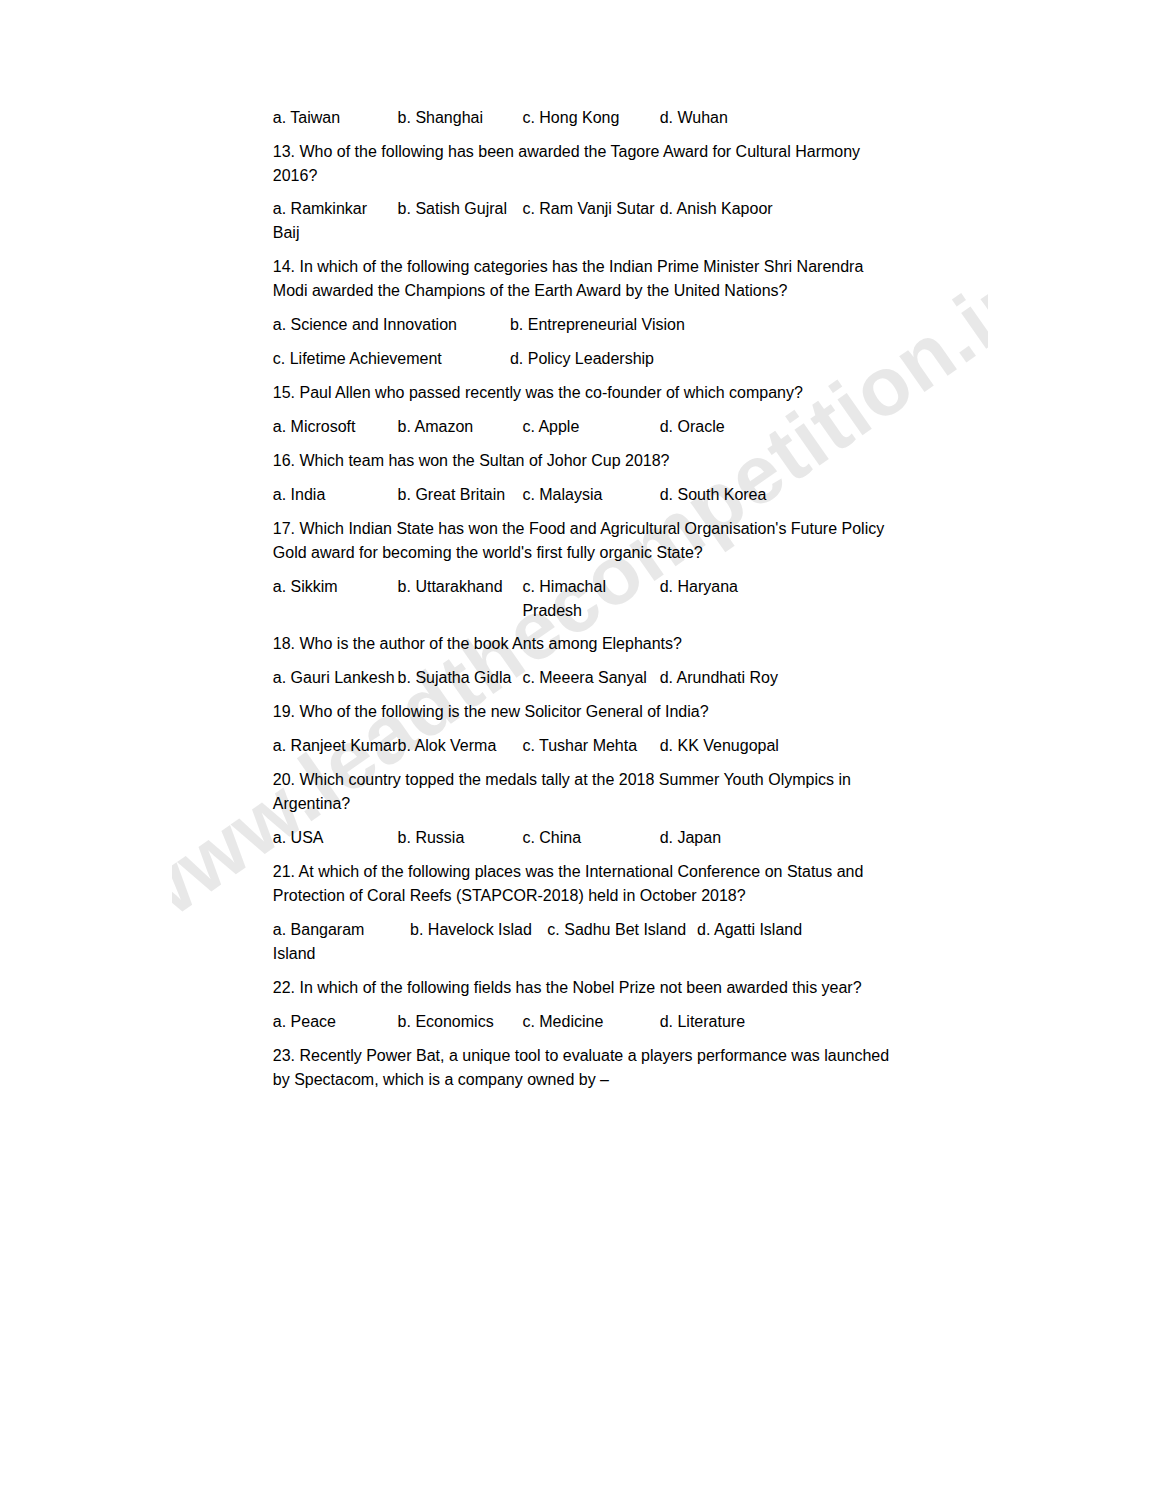www.leadthecompetition.in
a. Taiwan b. Shanghai c. Hong Kong d. Wuhan
13. Who of the following has been awarded the Tagore Award for Cultural Harmony 2016?
a. Ramkinkar Baij b. Satish Gujral c. Ram Vanji Sutar d. Anish Kapoor
14. In which of the following categories has the Indian Prime Minister Shri Narendra Modi awarded the Champions of the Earth Award by the United Nations?
a. Science and Innovation b. Entrepreneurial Vision
c. Lifetime Achievement d. Policy Leadership
15. Paul Allen who passed recently was the co-founder of which company?
a. Microsoft b. Amazon c. Apple d. Oracle
16. Which team has won the Sultan of Johor Cup 2018?
a. India b. Great Britain c. Malaysia d. South Korea
17. Which Indian State has won the Food and Agricultural Organisation's Future Policy Gold award for becoming the world's first fully organic State?
a. Sikkim b. Uttarakhand c. Himachal Pradesh d. Haryana
18. Who is the author of the book Ants among Elephants?
a. Gauri Lankesh b. Sujatha Gidla c. Meeera Sanyal d. Arundhati Roy
19. Who of the following is the new Solicitor General of India?
a. Ranjeet Kumar b. Alok Verma c. Tushar Mehta d. KK Venugopal
20. Which country topped the medals tally at the 2018 Summer Youth Olympics in Argentina?
a. USA b. Russia c. China d. Japan
21. At which of the following places was the International Conference on Status and Protection of Coral Reefs (STAPCOR-2018) held in October 2018?
a. Bangaram Island b. Havelock Islad c. Sadhu Bet Island d. Agatti Island
22. In which of the following fields has the Nobel Prize not been awarded this year?
a. Peace b. Economics c. Medicine d. Literature
23. Recently Power Bat, a unique tool to evaluate a players performance was launched by Spectacom, which is a company owned by –